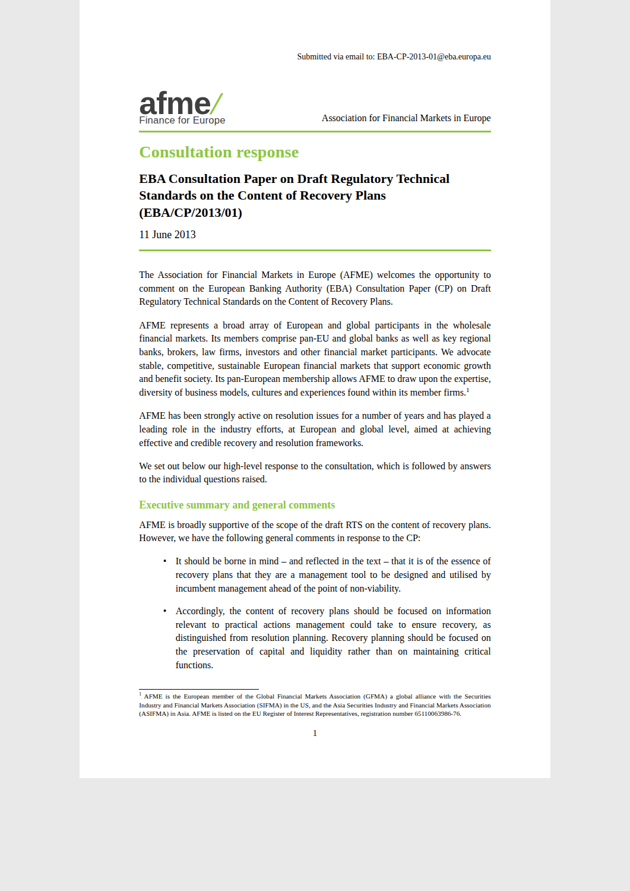Submitted via email to: EBA-CP-2013-01@eba.europa.eu
afme/
Finance for Europe
Association for Financial Markets in Europe
Consultation response
EBA Consultation Paper on Draft Regulatory Technical Standards on the Content of Recovery Plans (EBA/CP/2013/01)
11 June 2013
The Association for Financial Markets in Europe (AFME) welcomes the opportunity to comment on the European Banking Authority (EBA) Consultation Paper (CP) on Draft Regulatory Technical Standards on the Content of Recovery Plans.
AFME represents a broad array of European and global participants in the wholesale financial markets. Its members comprise pan-EU and global banks as well as key regional banks, brokers, law firms, investors and other financial market participants. We advocate stable, competitive, sustainable European financial markets that support economic growth and benefit society. Its pan-European membership allows AFME to draw upon the expertise, diversity of business models, cultures and experiences found within its member firms.1
AFME has been strongly active on resolution issues for a number of years and has played a leading role in the industry efforts, at European and global level, aimed at achieving effective and credible recovery and resolution frameworks.
We set out below our high-level response to the consultation, which is followed by answers to the individual questions raised.
Executive summary and general comments
AFME is broadly supportive of the scope of the draft RTS on the content of recovery plans. However, we have the following general comments in response to the CP:
It should be borne in mind – and reflected in the text – that it is of the essence of recovery plans that they are a management tool to be designed and utilised by incumbent management ahead of the point of non-viability.
Accordingly, the content of recovery plans should be focused on information relevant to practical actions management could take to ensure recovery, as distinguished from resolution planning. Recovery planning should be focused on the preservation of capital and liquidity rather than on maintaining critical functions.
1 AFME is the European member of the Global Financial Markets Association (GFMA) a global alliance with the Securities Industry and Financial Markets Association (SIFMA) in the US, and the Asia Securities Industry and Financial Markets Association (ASIFMA) in Asia. AFME is listed on the EU Register of Interest Representatives, registration number 65110063986-76.
1